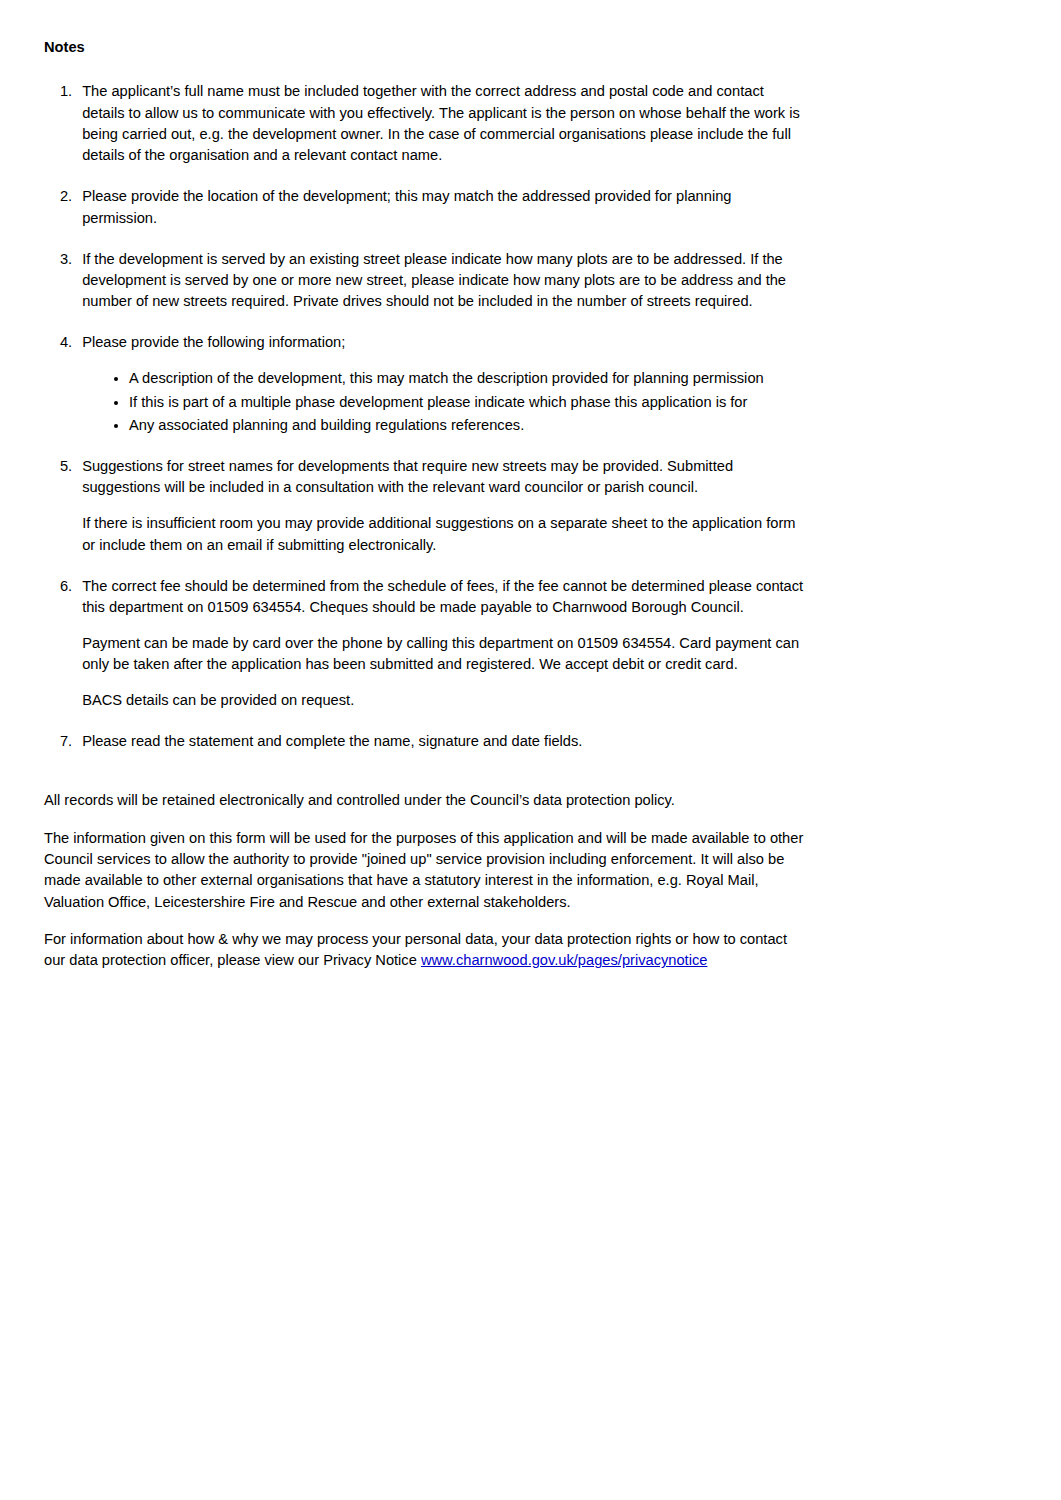Notes
The applicant’s full name must be included together with the correct address and postal code and contact details to allow us to communicate with you effectively. The applicant is the person on whose behalf the work is being carried out, e.g. the development owner. In the case of commercial organisations please include the full details of the organisation and a relevant contact name.
Please provide the location of the development; this may match the addressed provided for planning permission.
If the development is served by an existing street please indicate how many plots are to be addressed. If the development is served by one or more new street, please indicate how many plots are to be address and the number of new streets required. Private drives should not be included in the number of streets required.
Please provide the following information;
A description of the development, this may match the description provided for planning permission
If this is part of a multiple phase development please indicate which phase this application is for
Any associated planning and building regulations references.
Suggestions for street names for developments that require new streets may be provided. Submitted suggestions will be included in a consultation with the relevant ward councilor or parish council.
If there is insufficient room you may provide additional suggestions on a separate sheet to the application form or include them on an email if submitting electronically.
The correct fee should be determined from the schedule of fees, if the fee cannot be determined please contact this department on 01509 634554. Cheques should be made payable to Charnwood Borough Council.
Payment can be made by card over the phone by calling this department on 01509 634554. Card payment can only be taken after the application has been submitted and registered. We accept debit or credit card.
BACS details can be provided on request.
Please read the statement and complete the name, signature and date fields.
All records will be retained electronically and controlled under the Council’s data protection policy.
The information given on this form will be used for the purposes of this application and will be made available to other Council services to allow the authority to provide "joined up" service provision including enforcement. It will also be made available to other external organisations that have a statutory interest in the information, e.g. Royal Mail, Valuation Office, Leicestershire Fire and Rescue and other external stakeholders.
For information about how & why we may process your personal data, your data protection rights or how to contact our data protection officer, please view our Privacy Notice www.charnwood.gov.uk/pages/privacynotice